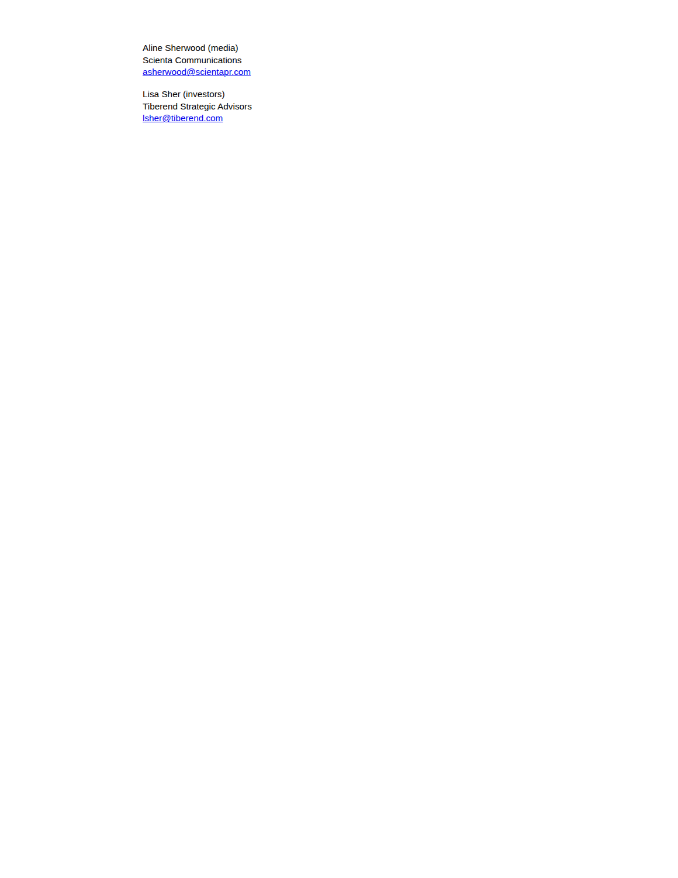Aline Sherwood (media)
Scienta Communications
asherwood@scientapr.com
Lisa Sher (investors)
Tiberend Strategic Advisors
lsher@tiberend.com